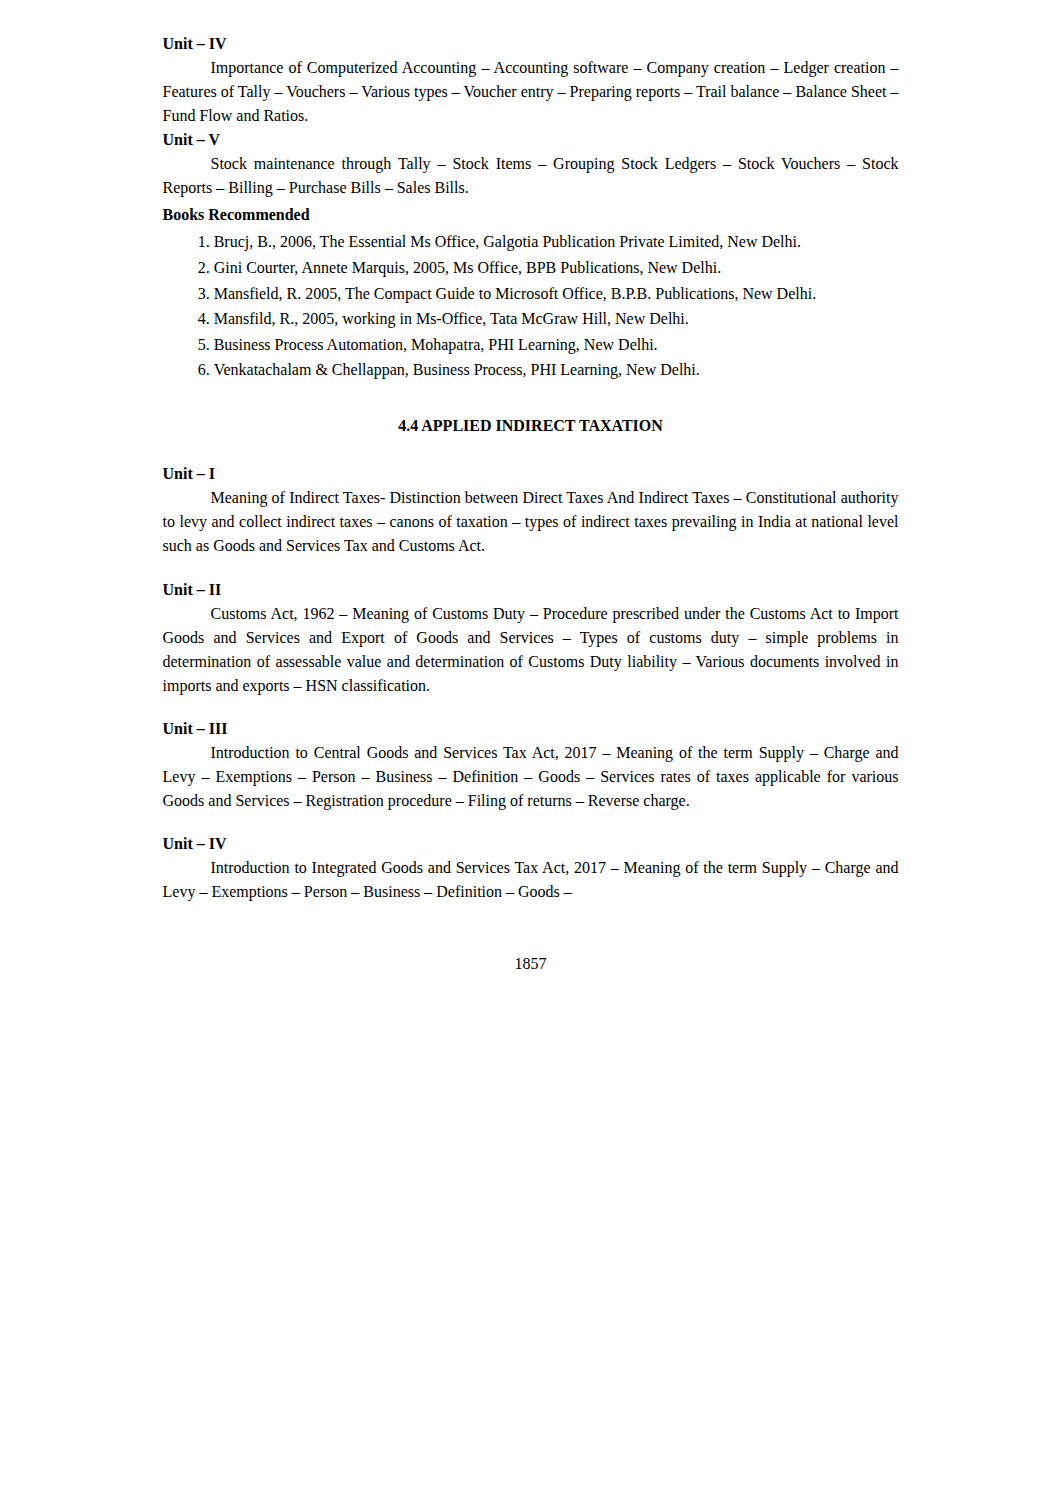Unit – IV
Importance of Computerized Accounting – Accounting software – Company creation – Ledger creation – Features of Tally – Vouchers – Various types – Voucher entry – Preparing reports – Trail balance – Balance Sheet – Fund Flow and Ratios.
Unit – V
Stock maintenance through Tally – Stock Items – Grouping Stock Ledgers – Stock Vouchers – Stock Reports – Billing – Purchase Bills – Sales Bills.
Books Recommended
Brucj, B., 2006, The Essential Ms Office, Galgotia Publication Private Limited, New Delhi.
Gini Courter, Annete Marquis, 2005, Ms Office, BPB Publications, New Delhi.
Mansfield, R. 2005, The Compact Guide to Microsoft Office, B.P.B. Publications, New Delhi.
Mansfild, R., 2005, working in Ms-Office, Tata McGraw Hill, New Delhi.
Business Process Automation, Mohapatra, PHI Learning, New Delhi.
Venkatachalam & Chellappan, Business Process, PHI Learning, New Delhi.
4.4 APPLIED INDIRECT TAXATION
Unit – I
Meaning of Indirect Taxes- Distinction between Direct Taxes And Indirect Taxes – Constitutional authority to levy and collect indirect taxes – canons of taxation – types of indirect taxes prevailing in India at national level such as Goods and Services Tax and Customs Act.
Unit – II
Customs Act, 1962 – Meaning of Customs Duty – Procedure prescribed under the Customs Act to Import Goods and Services and Export of Goods and Services – Types of customs duty – simple problems in determination of assessable value and determination of Customs Duty liability – Various documents involved in imports and exports – HSN classification.
Unit – III
Introduction to Central Goods and Services Tax Act, 2017 – Meaning of the term Supply – Charge and Levy – Exemptions – Person – Business – Definition – Goods – Services rates of taxes applicable for various Goods and Services – Registration procedure – Filing of returns – Reverse charge.
Unit – IV
Introduction to Integrated Goods and Services Tax Act, 2017 – Meaning of the term Supply – Charge and Levy – Exemptions – Person – Business – Definition – Goods –
1857